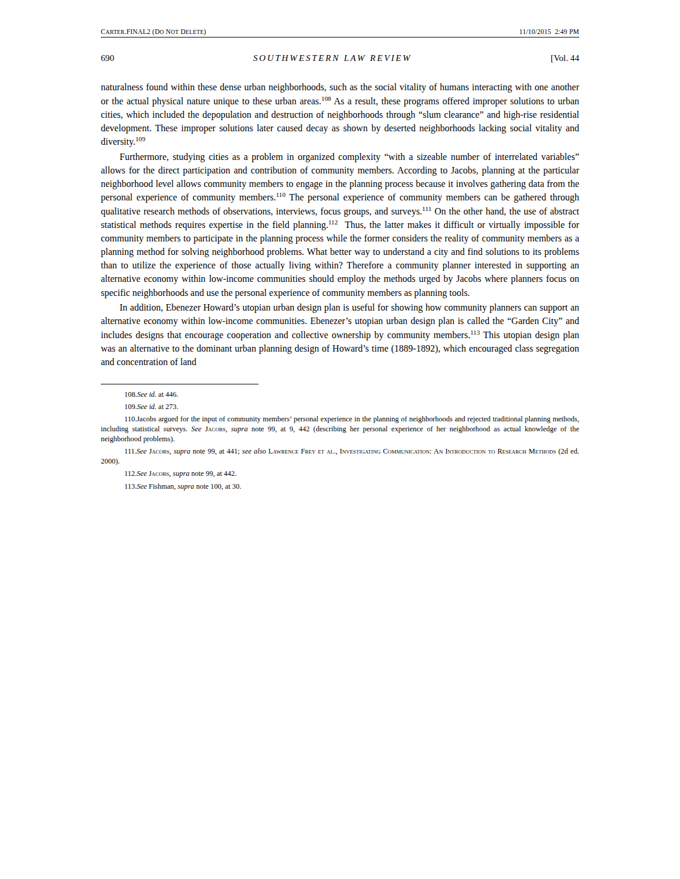CARTER.FINAL2 (DO NOT DELETE) 11/10/2015 2:49 PM
690 SOUTHWESTERN LAW REVIEW [Vol. 44
naturalness found within these dense urban neighborhoods, such as the social vitality of humans interacting with one another or the actual physical nature unique to these urban areas.108 As a result, these programs offered improper solutions to urban cities, which included the depopulation and destruction of neighborhoods through “slum clearance” and high-rise residential development. These improper solutions later caused decay as shown by deserted neighborhoods lacking social vitality and diversity.109
Furthermore, studying cities as a problem in organized complexity “with a sizeable number of interrelated variables” allows for the direct participation and contribution of community members. According to Jacobs, planning at the particular neighborhood level allows community members to engage in the planning process because it involves gathering data from the personal experience of community members.110 The personal experience of community members can be gathered through qualitative research methods of observations, interviews, focus groups, and surveys.111 On the other hand, the use of abstract statistical methods requires expertise in the field planning.112 Thus, the latter makes it difficult or virtually impossible for community members to participate in the planning process while the former considers the reality of community members as a planning method for solving neighborhood problems. What better way to understand a city and find solutions to its problems than to utilize the experience of those actually living within? Therefore a community planner interested in supporting an alternative economy within low-income communities should employ the methods urged by Jacobs where planners focus on specific neighborhoods and use the personal experience of community members as planning tools.
In addition, Ebenezer Howard’s utopian urban design plan is useful for showing how community planners can support an alternative economy within low-income communities. Ebenezer’s utopian urban design plan is called the “Garden City” and includes designs that encourage cooperation and collective ownership by community members.113 This utopian design plan was an alternative to the dominant urban planning design of Howard’s time (1889-1892), which encouraged class segregation and concentration of land
108. See id. at 446.
109. See id. at 273.
110. Jacobs argued for the input of community members’ personal experience in the planning of neighborhoods and rejected traditional planning methods, including statistical surveys. See Jacobs, supra note 99, at 9, 442 (describing her personal experience of her neighborhood as actual knowledge of the neighborhood problems).
111. See Jacobs, supra note 99, at 441; see also Lawrence Frey et al., Investigating Communication: An Introduction to Research Methods (2d ed. 2000).
112. See Jacobs, supra note 99, at 442.
113. See Fishman, supra note 100, at 30.